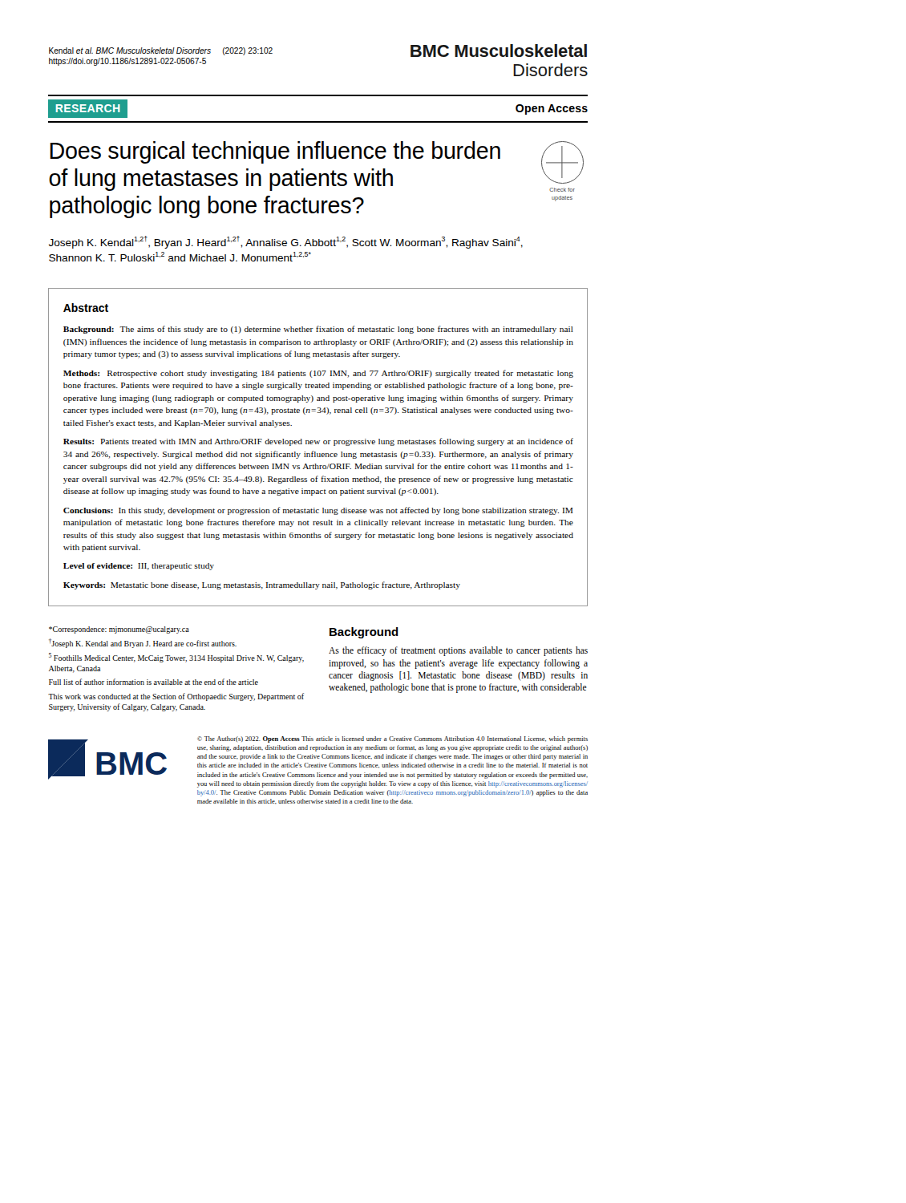Kendal et al. BMC Musculoskeletal Disorders (2022) 23:102 https://doi.org/10.1186/s12891-022-05067-5
BMC Musculoskeletal Disorders
RESEARCH
Open Access
Does surgical technique influence the burden of lung metastases in patients with pathologic long bone fractures?
Check for
updates
Joseph K. Kendal1,2†, Bryan J. Heard1,2†, Annalise G. Abbott1,2, Scott W. Moorman3, Raghav Saini4, Shannon K. T. Puloski1,2 and Michael J. Monument1,2,5*
Abstract
Background: The aims of this study are to (1) determine whether fixation of metastatic long bone fractures with an intramedullary nail (IMN) influences the incidence of lung metastasis in comparison to arthroplasty or ORIF (Arthro/ORIF); and (2) assess this relationship in primary tumor types; and (3) to assess survival implications of lung metastasis after surgery.
Methods: Retrospective cohort study investigating 184 patients (107 IMN, and 77 Arthro/ORIF) surgically treated for metastatic long bone fractures. Patients were required to have a single surgically treated impending or established pathologic fracture of a long bone, pre-operative lung imaging (lung radiograph or computed tomography) and post-operative lung imaging within 6 months of surgery. Primary cancer types included were breast (n = 70), lung (n = 43), prostate (n = 34), renal cell (n = 37). Statistical analyses were conducted using two-tailed Fisher's exact tests, and Kaplan-Meier survival analyses.
Results: Patients treated with IMN and Arthro/ORIF developed new or progressive lung metastases following surgery at an incidence of 34 and 26%, respectively. Surgical method did not significantly influence lung metastasis (p = 0.33). Furthermore, an analysis of primary cancer subgroups did not yield any differences between IMN vs Arthro/ORIF. Median survival for the entire cohort was 11 months and 1-year overall survival was 42.7% (95% CI: 35.4–49.8). Regardless of fixation method, the presence of new or progressive lung metastatic disease at follow up imaging study was found to have a negative impact on patient survival (p < 0.001).
Conclusions: In this study, development or progression of metastatic lung disease was not affected by long bone stabilization strategy. IM manipulation of metastatic long bone fractures therefore may not result in a clinically relevant increase in metastatic lung burden. The results of this study also suggest that lung metastasis within 6 months of surgery for metastatic long bone lesions is negatively associated with patient survival.
Level of evidence: III, therapeutic study
Keywords: Metastatic bone disease, Lung metastasis, Intramedullary nail, Pathologic fracture, Arthroplasty
*Correspondence: mjmonume@ucalgary.ca
†Joseph K. Kendal and Bryan J. Heard are co-first authors.
5 Foothills Medical Center, McCaig Tower, 3134 Hospital Drive N. W, Calgary, Alberta, Canada
Full list of author information is available at the end of the article
This work was conducted at the Section of Orthopaedic Surgery, Department of Surgery, University of Calgary, Calgary, Canada.
Background
As the efficacy of treatment options available to cancer patients has improved, so has the patient's average life expectancy following a cancer diagnosis [1]. Metastatic bone disease (MBD) results in weakened, pathologic bone that is prone to fracture, with considerable
BMC
© The Author(s) 2022. Open Access This article is licensed under a Creative Commons Attribution 4.0 International License, which permits use, sharing, adaptation, distribution and reproduction in any medium or format, as long as you give appropriate credit to the original author(s) and the source, provide a link to the Creative Commons licence, and indicate if changes were made. The images or other third party material in this article are included in the article's Creative Commons licence, unless indicated otherwise in a credit line to the material. If material is not included in the article's Creative Commons licence and your intended use is not permitted by statutory regulation or exceeds the permitted use, you will need to obtain permission directly from the copyright holder. To view a copy of this licence, visit http://creativecommons.org/licenses/by/4.0/. The Creative Commons Public Domain Dedication waiver (http://creativeco mmons.org/publicdomain/zero/1.0/) applies to the data made available in this article, unless otherwise stated in a credit line to the data.